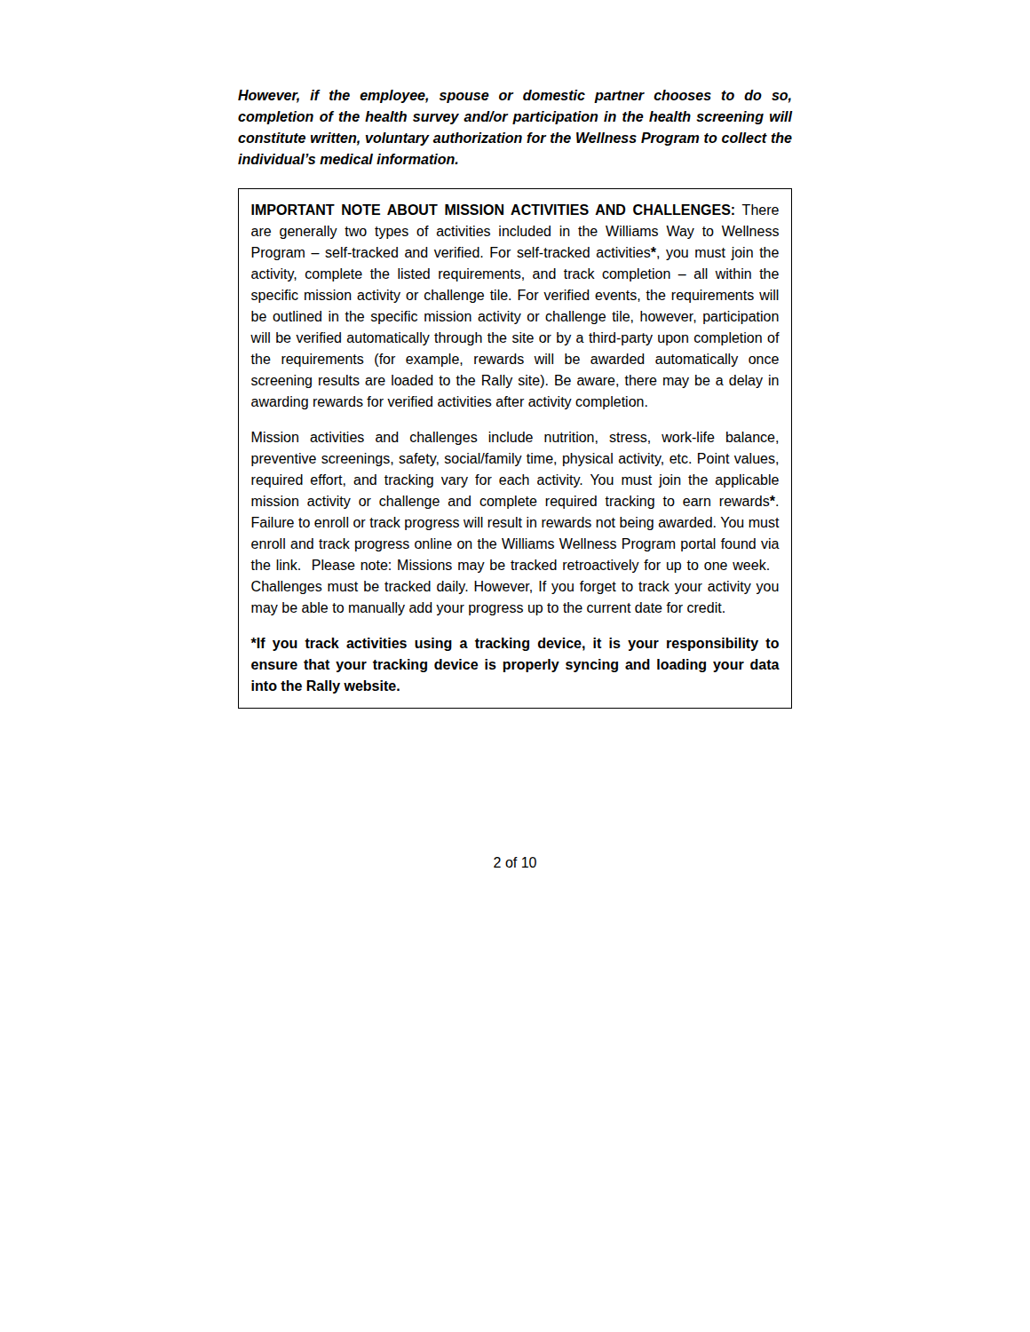However, if the employee, spouse or domestic partner chooses to do so, completion of the health survey and/or participation in the health screening will constitute written, voluntary authorization for the Wellness Program to collect the individual’s medical information.
IMPORTANT NOTE ABOUT MISSION ACTIVITIES AND CHALLENGES: There are generally two types of activities included in the Williams Way to Wellness Program – self-tracked and verified. For self-tracked activities*, you must join the activity, complete the listed requirements, and track completion – all within the specific mission activity or challenge tile. For verified events, the requirements will be outlined in the specific mission activity or challenge tile, however, participation will be verified automatically through the site or by a third-party upon completion of the requirements (for example, rewards will be awarded automatically once screening results are loaded to the Rally site). Be aware, there may be a delay in awarding rewards for verified activities after activity completion.
Mission activities and challenges include nutrition, stress, work-life balance, preventive screenings, safety, social/family time, physical activity, etc. Point values, required effort, and tracking vary for each activity. You must join the applicable mission activity or challenge and complete required tracking to earn rewards*. Failure to enroll or track progress will result in rewards not being awarded. You must enroll and track progress online on the Williams Wellness Program portal found via the link. Please note: Missions may be tracked retroactively for up to one week. Challenges must be tracked daily. However, If you forget to track your activity you may be able to manually add your progress up to the current date for credit.
*If you track activities using a tracking device, it is your responsibility to ensure that your tracking device is properly syncing and loading your data into the Rally website.
2 of 10